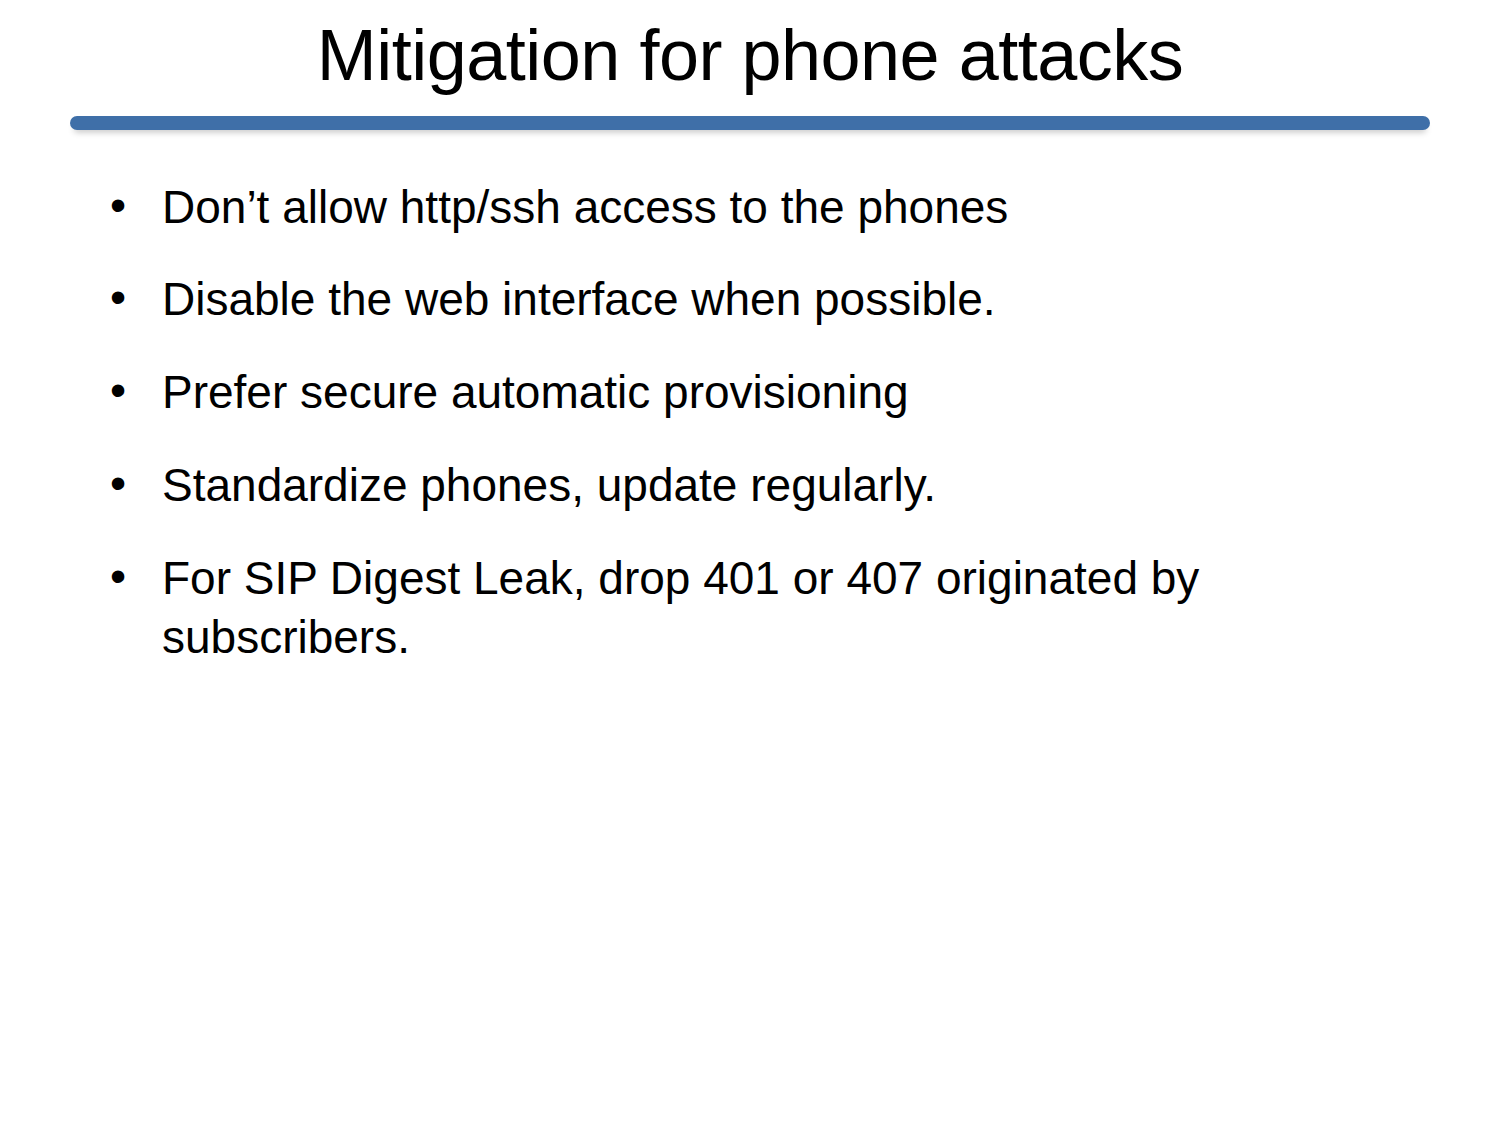Mitigation for phone attacks
Don’t allow http/ssh access to the phones
Disable the web interface when possible.
Prefer secure automatic provisioning
Standardize phones, update regularly.
For SIP Digest Leak, drop 401 or 407 originated by subscribers.